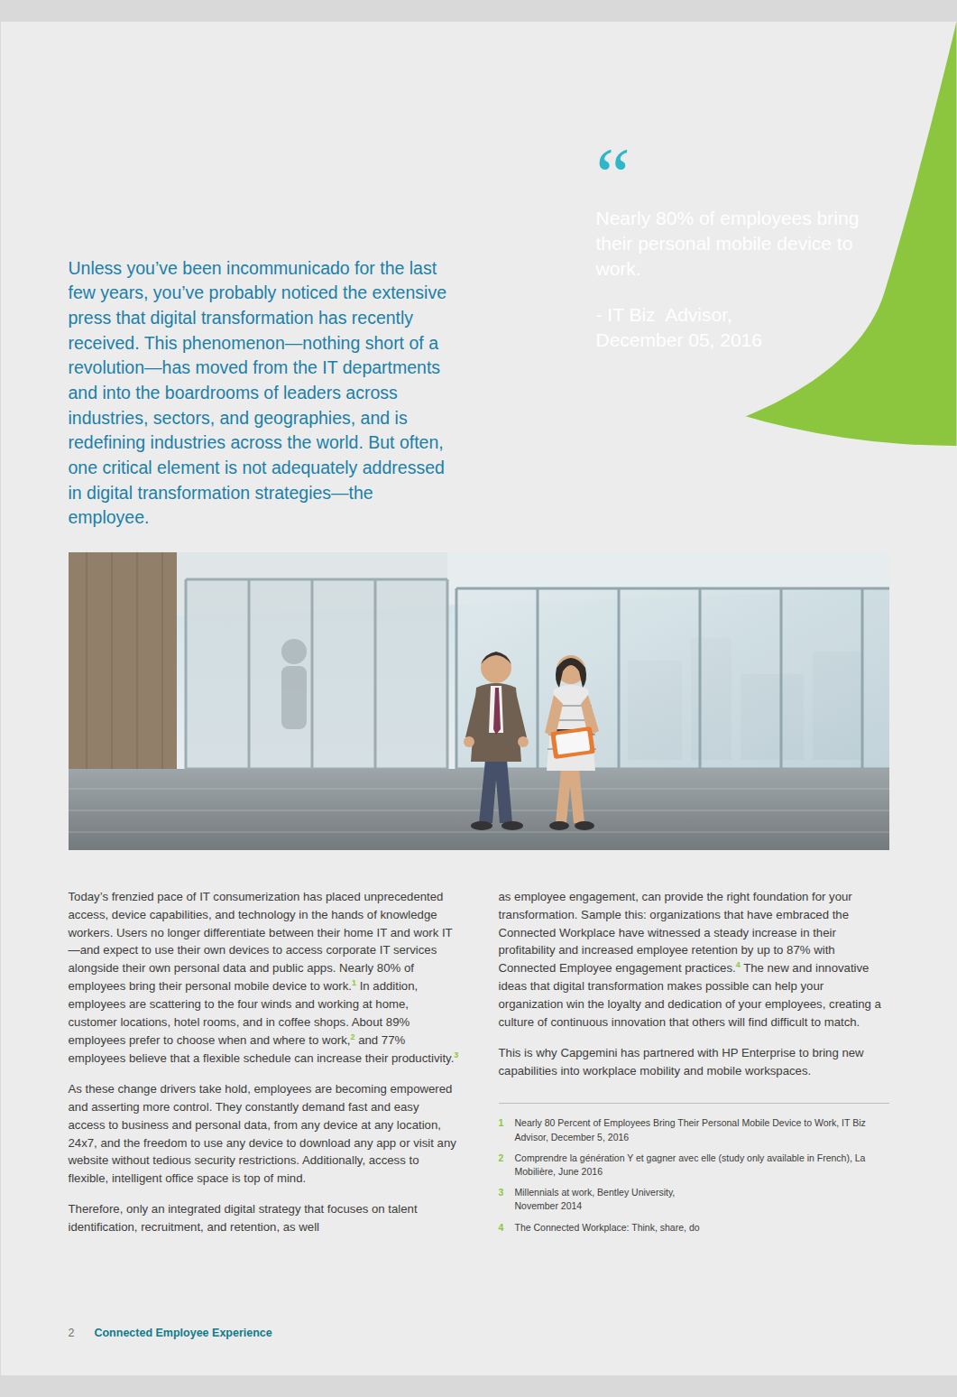“
Nearly 80% of employees bring their personal mobile device to work.
- IT Biz Advisor,
December 05, 2016
Unless you’ve been incommunicado for the last few years, you’ve probably noticed the extensive press that digital transformation has recently received. This phenomenon—nothing short of a revolution—has moved from the IT departments and into the boardrooms of leaders across industries, sectors, and geographies, and is redefining industries across the world. But often, one critical element is not adequately addressed in digital transformation strategies—the employee.
Today’s frenzied pace of IT consumerization has placed unprecedented access, device capabilities, and technology in the hands of knowledge workers. Users no longer differentiate between their home IT and work IT—and expect to use their own devices to access corporate IT services alongside their own personal data and public apps. Nearly 80% of employees bring their personal mobile device to work.1 In addition, employees are scattering to the four winds and working at home, customer locations, hotel rooms, and in coffee shops. About 89% employees prefer to choose when and where to work,2 and 77% employees believe that a flexible schedule can increase their productivity.3
As these change drivers take hold, employees are becoming empowered and asserting more control. They constantly demand fast and easy access to business and personal data, from any device at any location, 24x7, and the freedom to use any device to download any app or visit any website without tedious security restrictions. Additionally, access to flexible, intelligent office space is top of mind.
Therefore, only an integrated digital strategy that focuses on talent identification, recruitment, and retention, as well
as employee engagement, can provide the right foundation for your transformation. Sample this: organizations that have embraced the Connected Workplace have witnessed a steady increase in their profitability and increased employee retention by up to 87% with Connected Employee engagement practices.4 The new and innovative ideas that digital transformation makes possible can help your organization win the loyalty and dedication of your employees, creating a culture of continuous innovation that others will find difficult to match.
This is why Capgemini has partnered with HP Enterprise to bring new capabilities into workplace mobility and mobile workspaces.
Nearly 80 Percent of Employees Bring Their Personal Mobile Device to Work, IT Biz Advisor, December 5, 2016
Comprendre la génération Y et gagner avec elle (study only available in French), La Mobilière, June 2016
Millennials at work, Bentley University,
November 2014
The Connected Workplace: Think, share, do
2 Connected Employee Experience